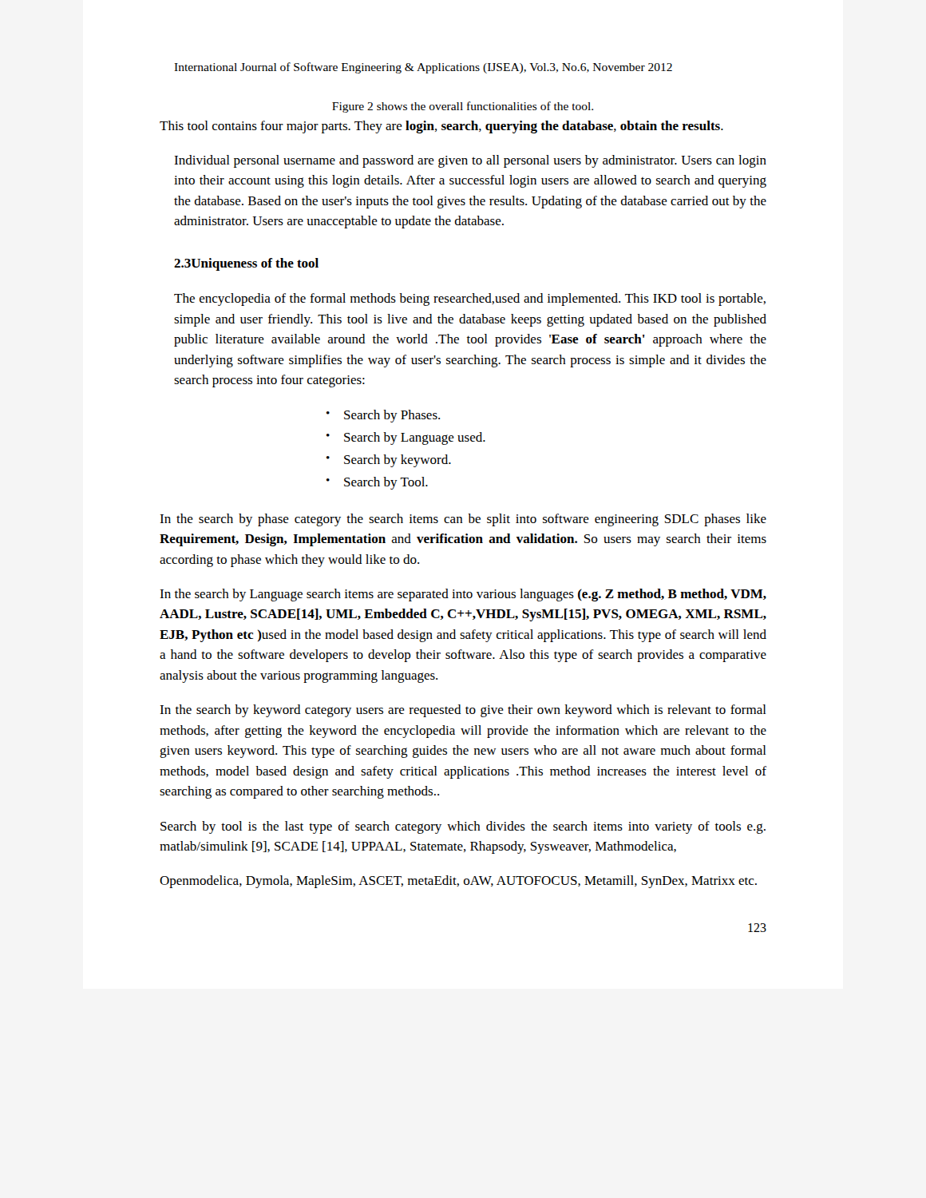International Journal of Software Engineering & Applications (IJSEA), Vol.3, No.6, November 2012
Figure 2 shows the overall functionalities of the tool.
This tool contains four major parts. They are login, search, querying the database, obtain the results.
Individual personal username and password are given to all personal users by administrator. Users can login into their account using this login details. After a successful login users are allowed to search and querying the database. Based on the user's inputs the tool gives the results. Updating of the database carried out by the administrator. Users are unacceptable to update the database.
2.3Uniqueness of the tool
The encyclopedia of the formal methods being researched,used and implemented. This IKD tool is portable, simple and user friendly. This tool is live and the database keeps getting updated based on the published public literature available around the world .The tool provides 'Ease of search' approach where the underlying software simplifies the way of user's searching. The search process is simple and it divides the search process into four categories:
Search by Phases.
Search by Language used.
Search by keyword.
Search by Tool.
In the search by phase category the search items can be split into software engineering SDLC phases like Requirement, Design, Implementation and verification and validation. So users may search their items according to phase which they would like to do.
In the search by Language search items are separated into various languages (e.g. Z method, B method, VDM, AADL, Lustre, SCADE[14], UML, Embedded C, C++,VHDL, SysML[15], PVS, OMEGA, XML, RSML, EJB, Python etc ) used in the model based design and safety critical applications. This type of search will lend a hand to the software developers to develop their software. Also this type of search provides a comparative analysis about the various programming languages.
In the search by keyword category users are requested to give their own keyword which is relevant to formal methods, after getting the keyword the encyclopedia will provide the information which are relevant to the given users keyword. This type of searching guides the new users who are all not aware much about formal methods, model based design and safety critical applications .This method increases the interest level of searching as compared to other searching methods..
Search by tool is the last type of search category which divides the search items into variety of tools e.g. matlab/simulink [9], SCADE [14], UPPAAL, Statemate, Rhapsody, Sysweaver, Mathmodelica,
Openmodelica, Dymola, MapleSim, ASCET, metaEdit, oAW, AUTOFOCUS, Metamill, SynDex, Matrixx etc.
123